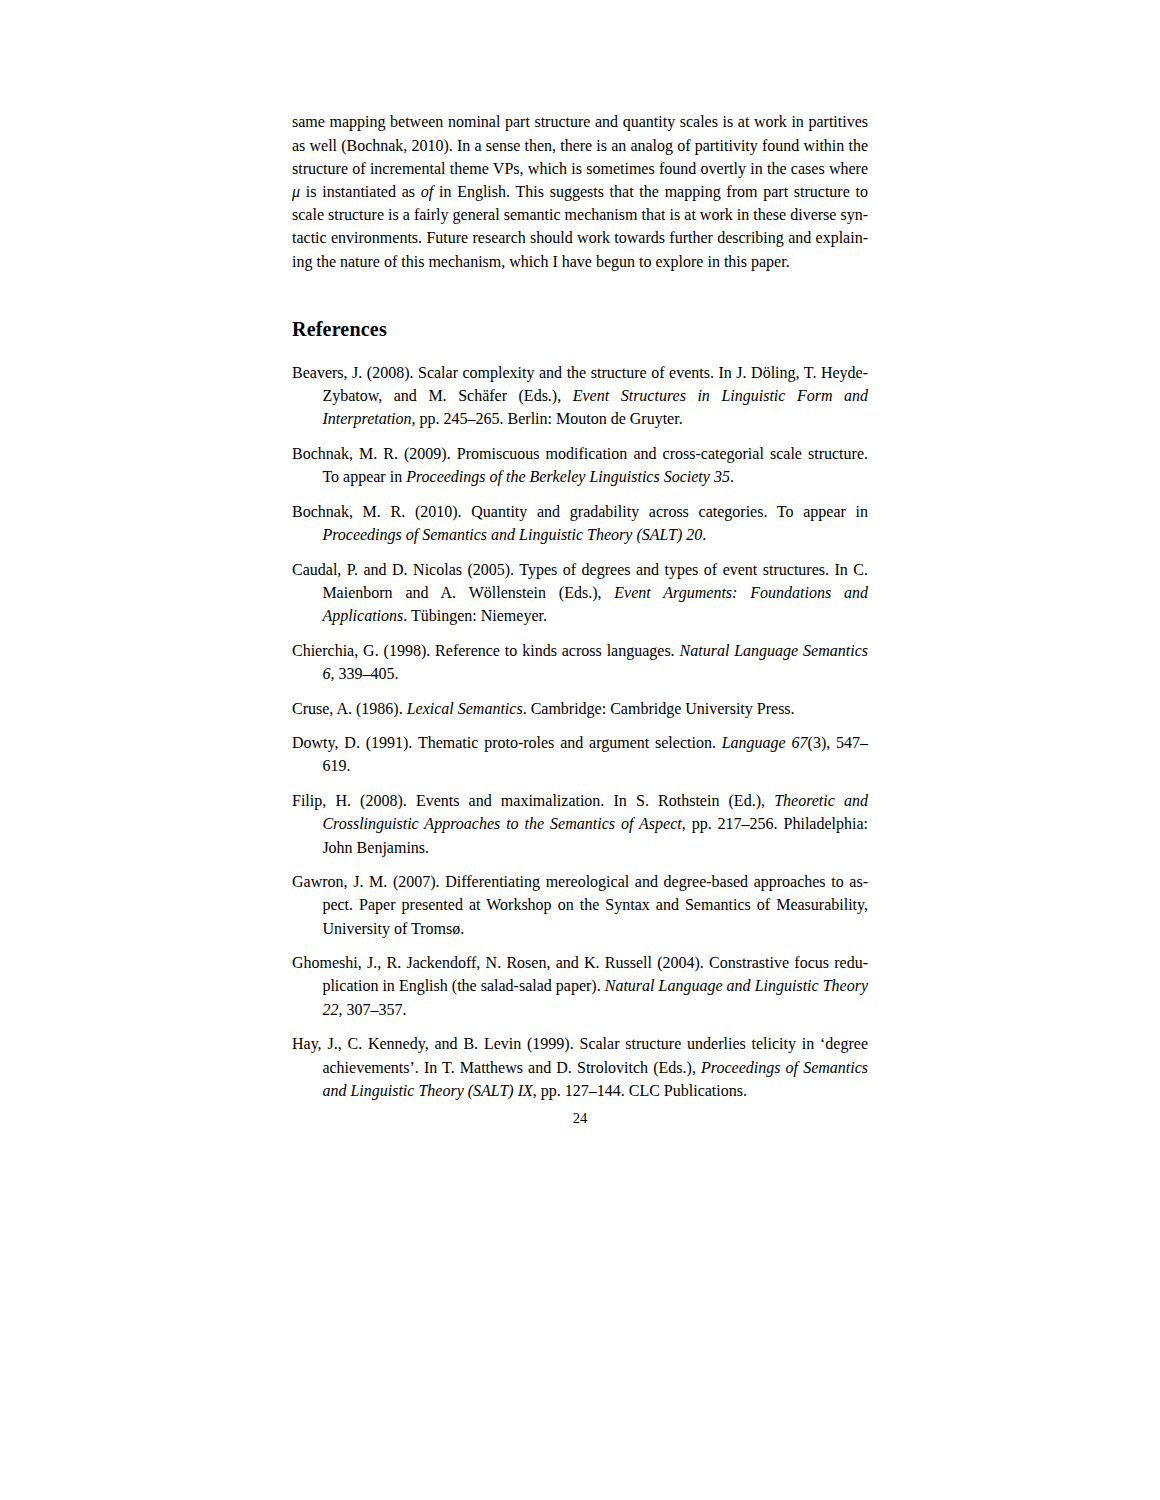same mapping between nominal part structure and quantity scales is at work in partitives as well (Bochnak, 2010). In a sense then, there is an analog of partitivity found within the structure of incremental theme VPs, which is sometimes found overtly in the cases where μ is instantiated as of in English. This suggests that the mapping from part structure to scale structure is a fairly general semantic mechanism that is at work in these diverse syntactic environments. Future research should work towards further describing and explaining the nature of this mechanism, which I have begun to explore in this paper.
References
Beavers, J. (2008). Scalar complexity and the structure of events. In J. Döling, T. Heyde-Zybatow, and M. Schäfer (Eds.), Event Structures in Linguistic Form and Interpretation, pp. 245–265. Berlin: Mouton de Gruyter.
Bochnak, M. R. (2009). Promiscuous modification and cross-categorial scale structure. To appear in Proceedings of the Berkeley Linguistics Society 35.
Bochnak, M. R. (2010). Quantity and gradability across categories. To appear in Proceedings of Semantics and Linguistic Theory (SALT) 20.
Caudal, P. and D. Nicolas (2005). Types of degrees and types of event structures. In C. Maienborn and A. Wöllenstein (Eds.), Event Arguments: Foundations and Applications. Tübingen: Niemeyer.
Chierchia, G. (1998). Reference to kinds across languages. Natural Language Semantics 6, 339–405.
Cruse, A. (1986). Lexical Semantics. Cambridge: Cambridge University Press.
Dowty, D. (1991). Thematic proto-roles and argument selection. Language 67(3), 547–619.
Filip, H. (2008). Events and maximalization. In S. Rothstein (Ed.), Theoretic and Crosslinguistic Approaches to the Semantics of Aspect, pp. 217–256. Philadelphia: John Benjamins.
Gawron, J. M. (2007). Differentiating mereological and degree-based approaches to aspect. Paper presented at Workshop on the Syntax and Semantics of Measurability, University of Tromsø.
Ghomeshi, J., R. Jackendoff, N. Rosen, and K. Russell (2004). Constrastive focus reduplication in English (the salad-salad paper). Natural Language and Linguistic Theory 22, 307–357.
Hay, J., C. Kennedy, and B. Levin (1999). Scalar structure underlies telicity in ‘degree achievements’. In T. Matthews and D. Strolovitch (Eds.), Proceedings of Semantics and Linguistic Theory (SALT) IX, pp. 127–144. CLC Publications.
24